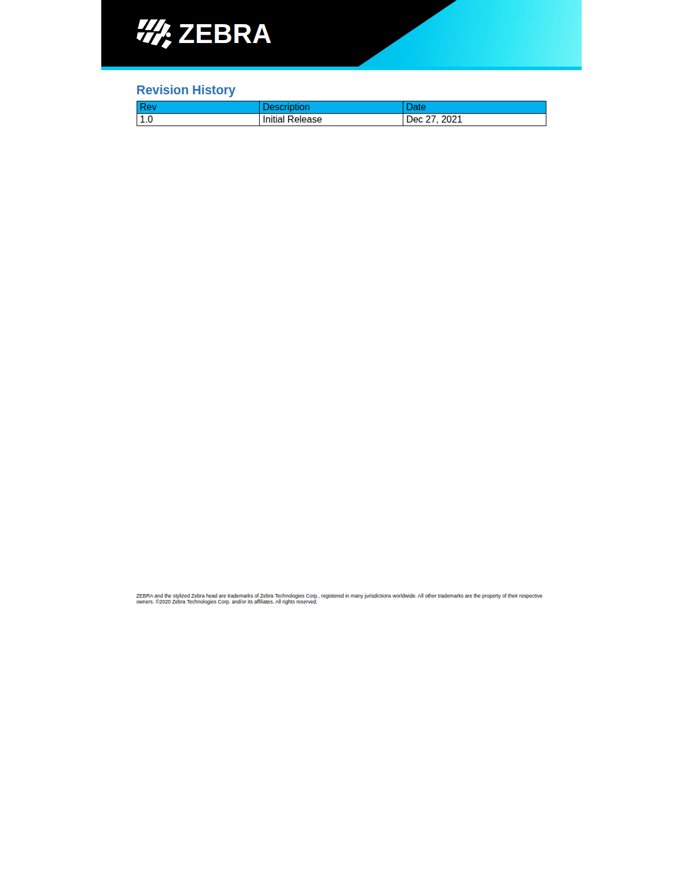ZEBRA
Revision History
| Rev | Description | Date |
| --- | --- | --- |
| 1.0 | Initial Release | Dec 27, 2021 |
ZEBRA and the stylized Zebra head are trademarks of Zebra Technologies Corp., registered in many jurisdictions worldwide. All other trademarks are the property of their respective owners. ©2020 Zebra Technologies Corp. and/or its affiliates. All rights reserved.